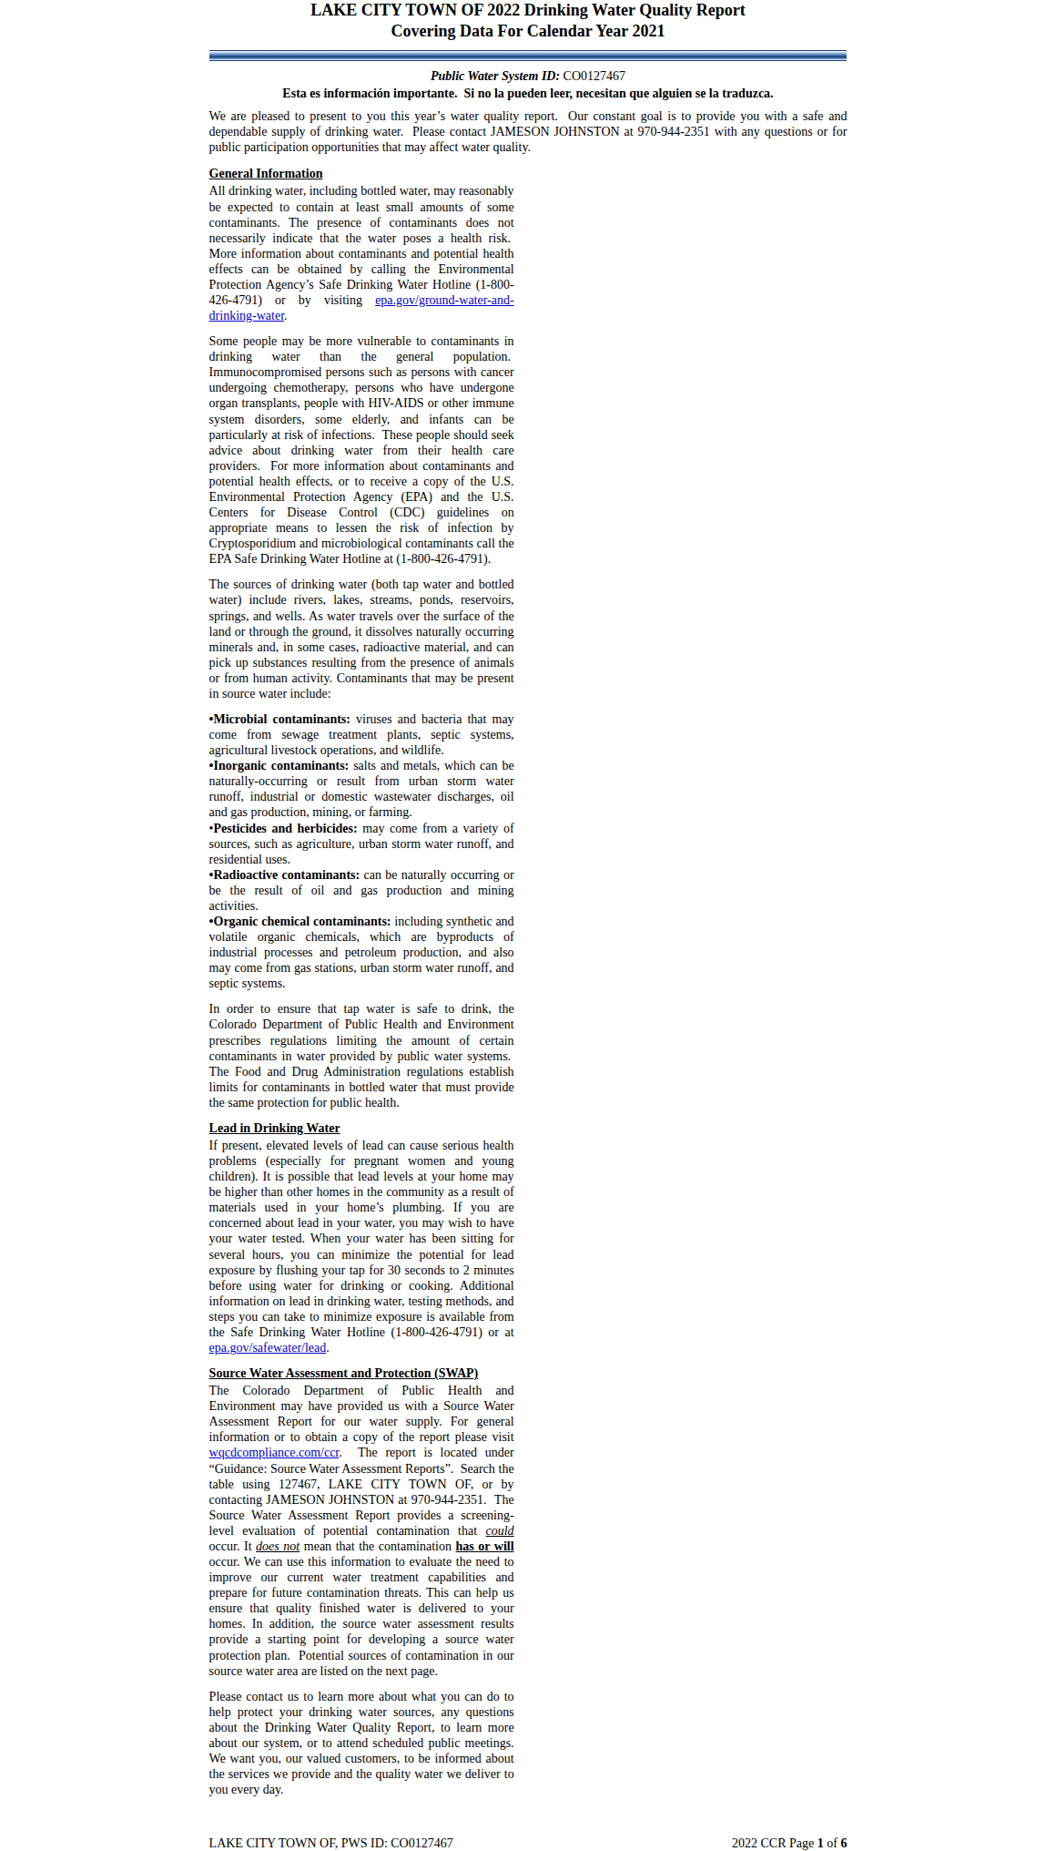LAKE CITY TOWN OF 2022 Drinking Water Quality Report
Covering Data For Calendar Year 2021
Public Water System ID: CO0127467
Esta es información importante. Si no la pueden leer, necesitan que alguien se la traduzca.
We are pleased to present to you this year’s water quality report. Our constant goal is to provide you with a safe and dependable supply of drinking water. Please contact JAMESON JOHNSTON at 970-944-2351 with any questions or for public participation opportunities that may affect water quality.
General Information
All drinking water, including bottled water, may reasonably be expected to contain at least small amounts of some contaminants. The presence of contaminants does not necessarily indicate that the water poses a health risk. More information about contaminants and potential health effects can be obtained by calling the Environmental Protection Agency’s Safe Drinking Water Hotline (1-800-426-4791) or by visiting epa.gov/ground-water-and-drinking-water.
Some people may be more vulnerable to contaminants in drinking water than the general population. Immunocompromised persons such as persons with cancer undergoing chemotherapy, persons who have undergone organ transplants, people with HIV-AIDS or other immune system disorders, some elderly, and infants can be particularly at risk of infections. These people should seek advice about drinking water from their health care providers. For more information about contaminants and potential health effects, or to receive a copy of the U.S. Environmental Protection Agency (EPA) and the U.S. Centers for Disease Control (CDC) guidelines on appropriate means to lessen the risk of infection by Cryptosporidium and microbiological contaminants call the EPA Safe Drinking Water Hotline at (1-800-426-4791).
The sources of drinking water (both tap water and bottled water) include rivers, lakes, streams, ponds, reservoirs, springs, and wells. As water travels over the surface of the land or through the ground, it dissolves naturally occurring minerals and, in some cases, radioactive material, and can pick up substances resulting from the presence of animals or from human activity. Contaminants that may be present in source water include:
•Microbial contaminants: viruses and bacteria that may come from sewage treatment plants, septic systems, agricultural livestock operations, and wildlife.
•Inorganic contaminants: salts and metals, which can be naturally-occurring or result from urban storm water runoff, industrial or domestic wastewater discharges, oil and gas production, mining, or farming.
•Pesticides and herbicides: may come from a variety of sources, such as agriculture, urban storm water runoff, and residential uses.
•Radioactive contaminants: can be naturally occurring or be the result of oil and gas production and mining activities.
•Organic chemical contaminants: including synthetic and volatile organic chemicals, which are byproducts of industrial processes and petroleum production, and also may come from gas stations, urban storm water runoff, and septic systems.
In order to ensure that tap water is safe to drink, the Colorado Department of Public Health and Environment prescribes regulations limiting the amount of certain contaminants in water provided by public water systems. The Food and Drug Administration regulations establish limits for contaminants in bottled water that must provide the same protection for public health.
Lead in Drinking Water
If present, elevated levels of lead can cause serious health problems (especially for pregnant women and young children). It is possible that lead levels at your home may be higher than other homes in the community as a result of materials used in your home’s plumbing. If you are concerned about lead in your water, you may wish to have your water tested. When your water has been sitting for several hours, you can minimize the potential for lead exposure by flushing your tap for 30 seconds to 2 minutes before using water for drinking or cooking. Additional information on lead in drinking water, testing methods, and steps you can take to minimize exposure is available from the Safe Drinking Water Hotline (1-800-426-4791) or at epa.gov/safewater/lead.
Source Water Assessment and Protection (SWAP)
The Colorado Department of Public Health and Environment may have provided us with a Source Water Assessment Report for our water supply. For general information or to obtain a copy of the report please visit wqcdcompliance.com/ccr. The report is located under “Guidance: Source Water Assessment Reports”. Search the table using 127467, LAKE CITY TOWN OF, or by contacting JAMESON JOHNSTON at 970-944-2351. The Source Water Assessment Report provides a screening-level evaluation of potential contamination that could occur. It does not mean that the contamination has or will occur. We can use this information to evaluate the need to improve our current water treatment capabilities and prepare for future contamination threats. This can help us ensure that quality finished water is delivered to your homes. In addition, the source water assessment results provide a starting point for developing a source water protection plan. Potential sources of contamination in our source water area are listed on the next page.
Please contact us to learn more about what you can do to help protect your drinking water sources, any questions about the Drinking Water Quality Report, to learn more about our system, or to attend scheduled public meetings. We want you, our valued customers, to be informed about the services we provide and the quality water we deliver to you every day.
LAKE CITY TOWN OF, PWS ID: CO0127467
2022 CCR Page 1 of 6